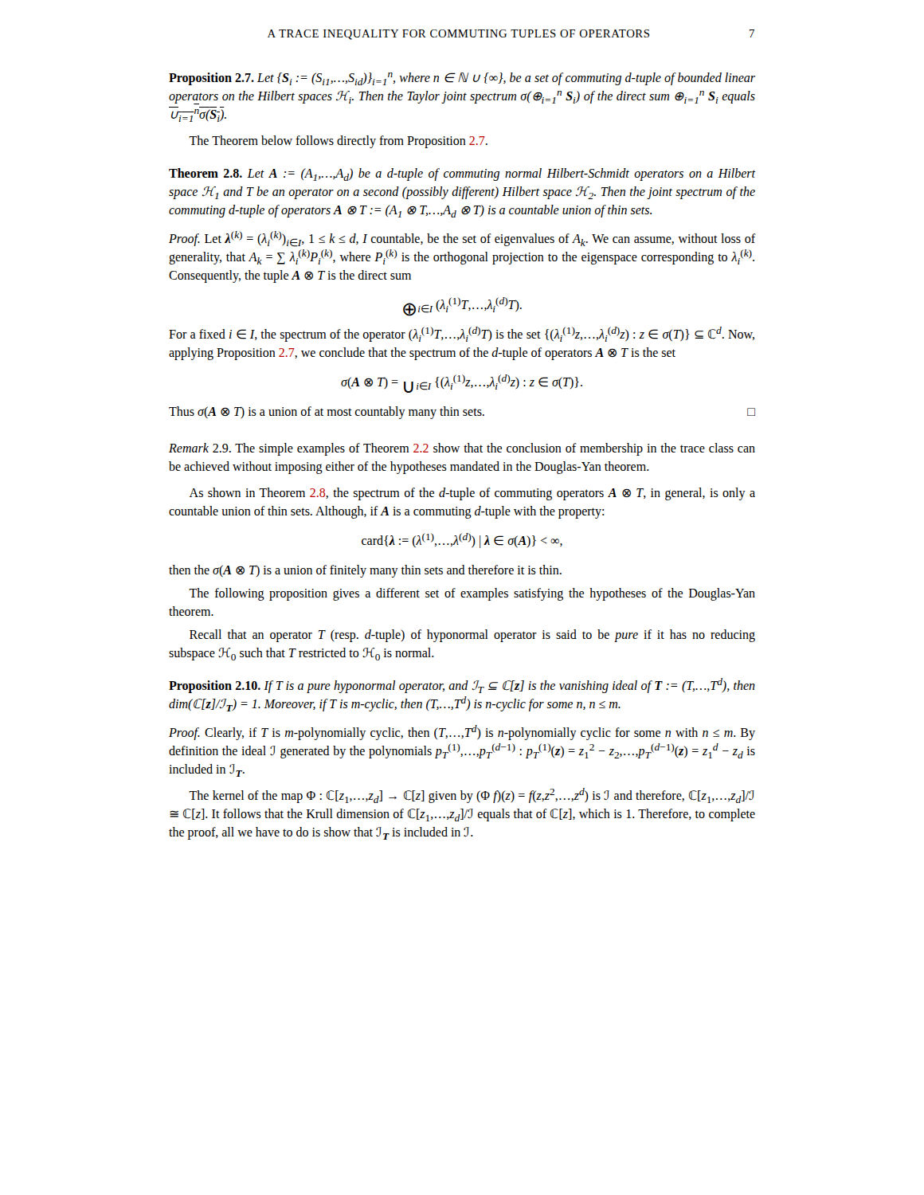A TRACE INEQUALITY FOR COMMUTING TUPLES OF OPERATORS 7
Proposition 2.7. Let {Si := (Si1,…,Sid)}i=1n, where n ∈ ℕ ∪ {∞}, be a set of commuting d-tuple of bounded linear operators on the Hilbert spaces ℋi. Then the Taylor joint spectrum σ(⊕i=1n Si) of the direct sum ⊕i=1n Si equals ∪i=1nσ(Si).
The Theorem below follows directly from Proposition 2.7.
Theorem 2.8. Let A := (A1,…,Ad) be a d-tuple of commuting normal Hilbert-Schmidt operators on a Hilbert space ℋ1 and T be an operator on a second (possibly different) Hilbert space ℋ2. Then the joint spectrum of the commuting d-tuple of operators A ⊗ T := (A1 ⊗ T,…,Ad ⊗ T) is a countable union of thin sets.
Proof. Let λ(k) = (λi(k))i∈I, 1 ≤ k ≤ d, I countable, be the set of eigenvalues of Ak. We can assume, without loss of generality, that Ak = ∑ λi(k)Pi(k), where Pi(k) is the orthogonal projection to the eigenspace corresponding to λi(k). Consequently, the tuple A ⊗ T is the direct sum
⊕i∈I (λi(1)T,…,λi(d)T).
For a fixed i ∈ I, the spectrum of the operator (λi(1)T,…,λi(d)T) is the set {(λi(1)z,…,λi(d)z) : z ∈ σ(T)} ⊆ ℂd. Now, applying Proposition 2.7, we conclude that the spectrum of the d-tuple of operators A ⊗ T is the set
σ(A ⊗ T) = ∪i∈I {(λi(1)z,…,λi(d)z) : z ∈ σ(T)}.
Thus σ(A ⊗ T) is a union of at most countably many thin sets. □
Remark 2.9. The simple examples of Theorem 2.2 show that the conclusion of membership in the trace class can be achieved without imposing either of the hypotheses mandated in the Douglas-Yan theorem.
As shown in Theorem 2.8, the spectrum of the d-tuple of commuting operators A ⊗ T, in general, is only a countable union of thin sets. Although, if A is a commuting d-tuple with the property:
card{λ := (λ(1),…,λ(d)) | λ ∈ σ(A)} < ∞,
then the σ(A ⊗ T) is a union of finitely many thin sets and therefore it is thin.
The following proposition gives a different set of examples satisfying the hypotheses of the Douglas-Yan theorem.
Recall that an operator T (resp. d-tuple) of hyponormal operator is said to be pure if it has no reducing subspace ℋ0 such that T restricted to ℋ0 is normal.
Proposition 2.10. If T is a pure hyponormal operator, and ℐT ⊆ ℂ[z] is the vanishing ideal of T := (T,…,Td), then dim(ℂ[z]/ℐT) = 1. Moreover, if T is m-cyclic, then (T,…,Td) is n-cyclic for some n, n ≤ m.
Proof. Clearly, if T is m-polynomially cyclic, then (T,…,Td) is n-polynomially cyclic for some n with n ≤ m. By definition the ideal ℐ generated by the polynomials pT(1),…,pT(d−1) : pT(1)(z) = z12 − z2,…,pT(d−1)(z) = z1d − zd is included in ℐT.
The kernel of the map Φ : ℂ[z1,…,zd] → ℂ[z] given by (Φ f)(z) = f(z,z2,…,zd) is ℐ and therefore, ℂ[z1,…,zd]/ℐ ≅ ℂ[z]. It follows that the Krull dimension of ℂ[z1,…,zd]/ℐ equals that of ℂ[z], which is 1. Therefore, to complete the proof, all we have to do is show that ℐT is included in ℐ.